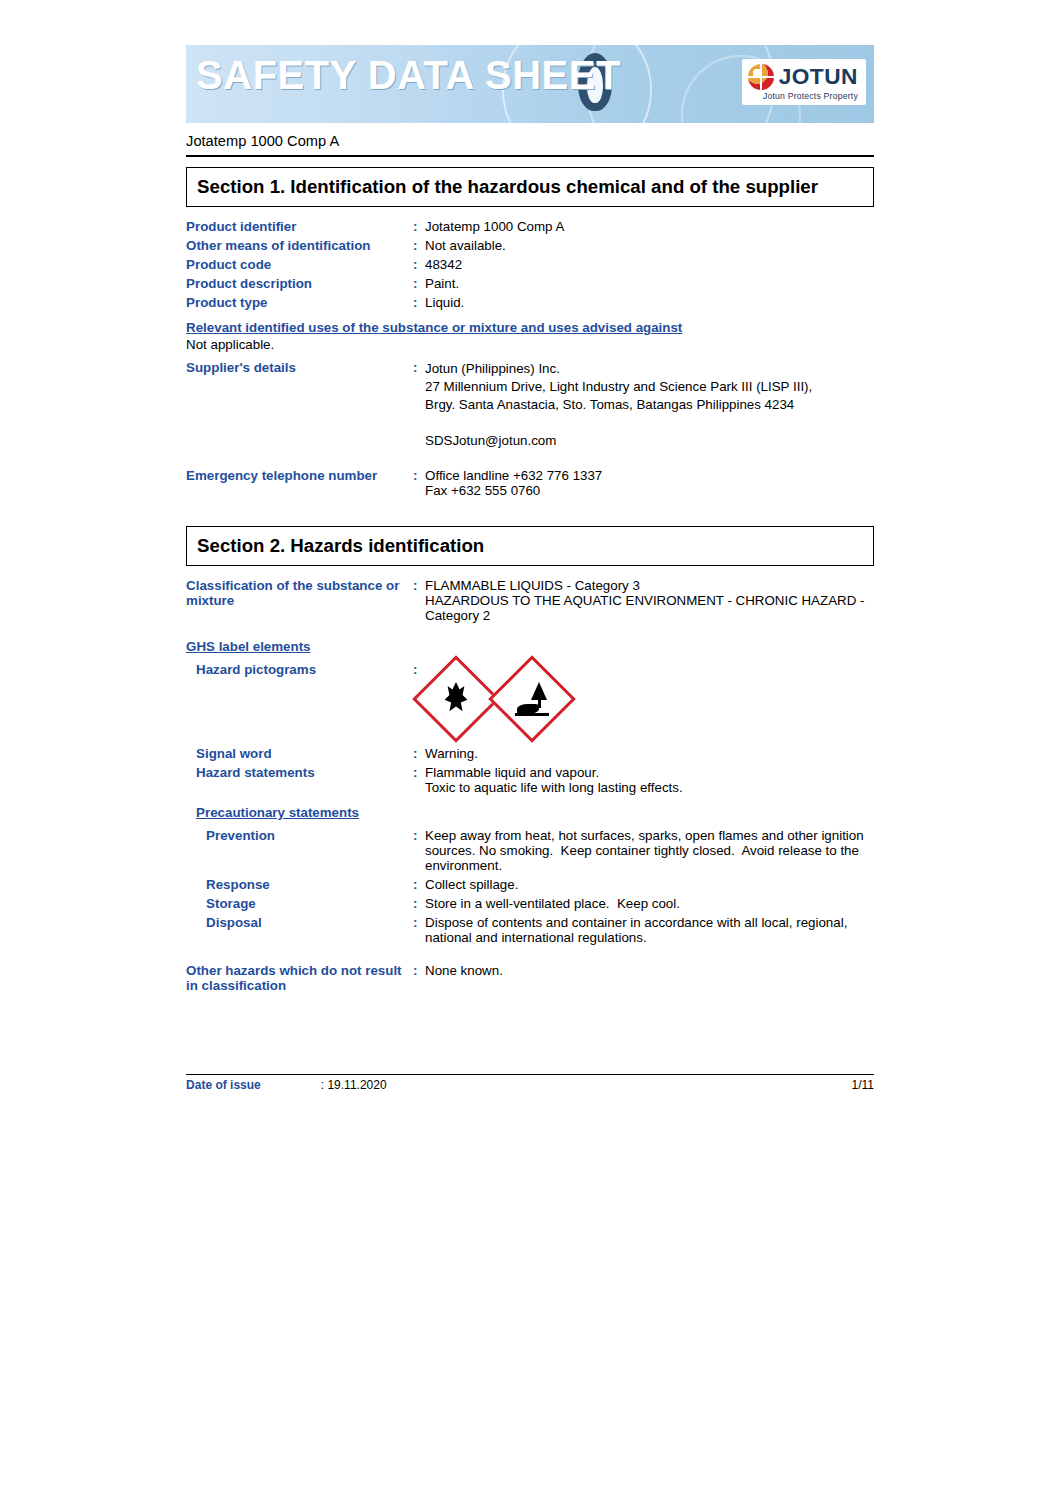SAFETY DATA SHEET
JOTUN
Jotun Protects Property
Jotatemp 1000 Comp A
Section 1. Identification of the hazardous chemical and of the supplier
| Product identifier | : | Jotatemp 1000 Comp A |
| Other means of identification | : | Not available. |
| Product code | : | 48342 |
| Product description | : | Paint. |
| Product type | : | Liquid. |
Relevant identified uses of the substance or mixture and uses advised against
Not applicable.
| Supplier's details | : | Jotun (Philippines) Inc. 27 Millennium Drive, Light Industry and Science Park III (LISP III), Brgy. Santa Anastacia, Sto. Tomas, Batangas Philippines 4234 SDSJotun@jotun.com |
| Emergency telephone number | : | Office landline +632 776 1337 Fax +632 555 0760 |
Section 2. Hazards identification
| Classification of the substance or mixture | : | FLAMMABLE LIQUIDS - Category 3 HAZARDOUS TO THE AQUATIC ENVIRONMENT - CHRONIC HAZARD - Category 2 |
GHS label elements
| Hazard pictograms | : | |
| Signal word | : | Warning. |
| Hazard statements | : | Flammable liquid and vapour. Toxic to aquatic life with long lasting effects. |
Precautionary statements
| Prevention | : | Keep away from heat, hot surfaces, sparks, open flames and other ignition sources. No smoking. Keep container tightly closed. Avoid release to the environment. |
| Response | : | Collect spillage. |
| Storage | : | Store in a well-ventilated place. Keep cool. |
| Disposal | : | Dispose of contents and container in accordance with all local, regional, national and international regulations. |
| Other hazards which do not result in classification | : | None known. |
Date of issue
: 19.11.2020
1/11